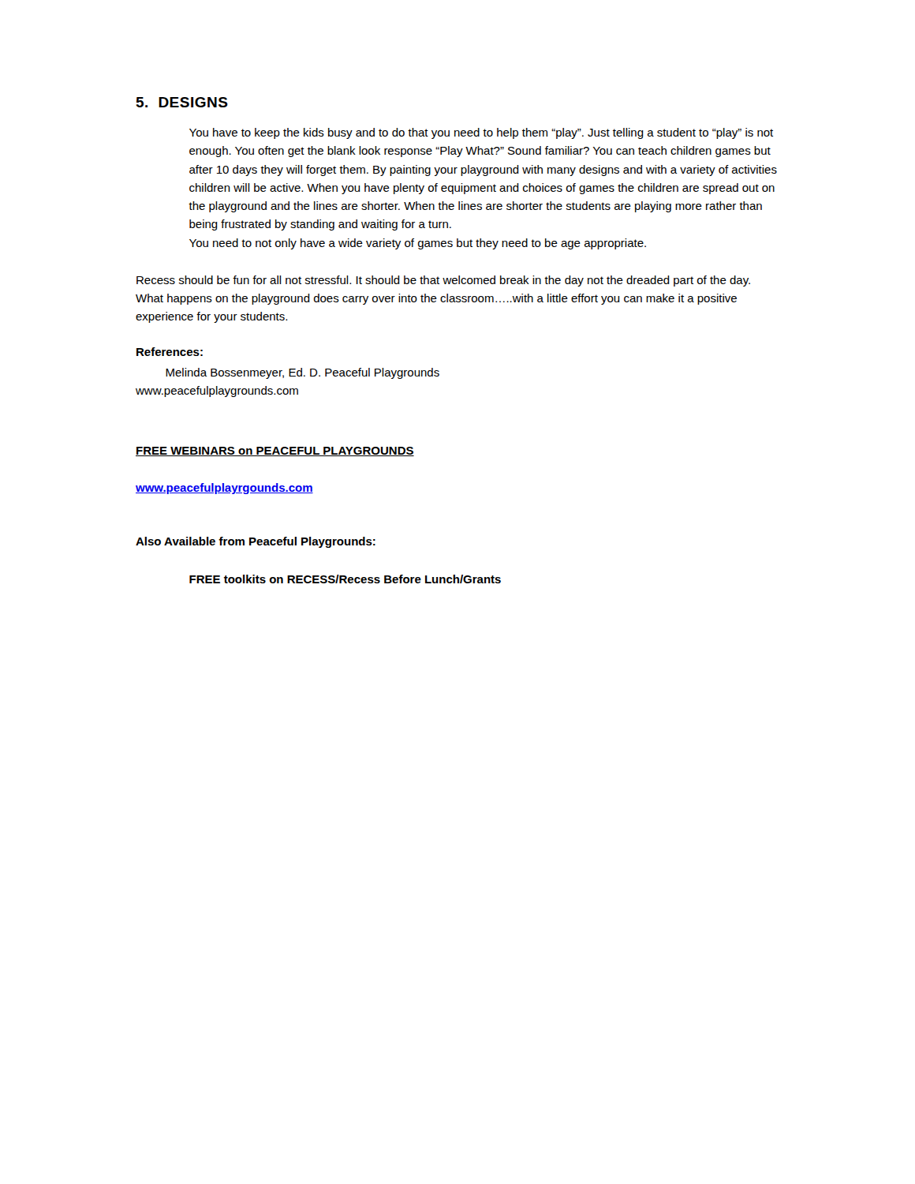5. DESIGNS
You have to keep the kids busy and to do that you need to help them “play”. Just telling a student to “play” is not enough. You often get the blank look response “Play What?” Sound familiar? You can teach children games but after 10 days they will forget them. By painting your playground with many designs and with a variety of activities children will be active. When you have plenty of equipment and choices of games the children are spread out on the playground and the lines are shorter. When the lines are shorter the students are playing more rather than being frustrated by standing and waiting for a turn.
You need to not only have a wide variety of games but they need to be age appropriate.
Recess should be fun for all not stressful. It should be that welcomed break in the day not the dreaded part of the day. What happens on the playground does carry over into the classroom…..with a little effort you can make it a positive experience for your students.
References:
Melinda Bossenmeyer, Ed. D. Peaceful Playgrounds www.peacefulplaygrounds.com
FREE WEBINARS on PEACEFUL PLAYGROUNDS
www.peacefulplayrgounds.com
Also Available from Peaceful Playgrounds:
FREE toolkits on RECESS/Recess Before Lunch/Grants